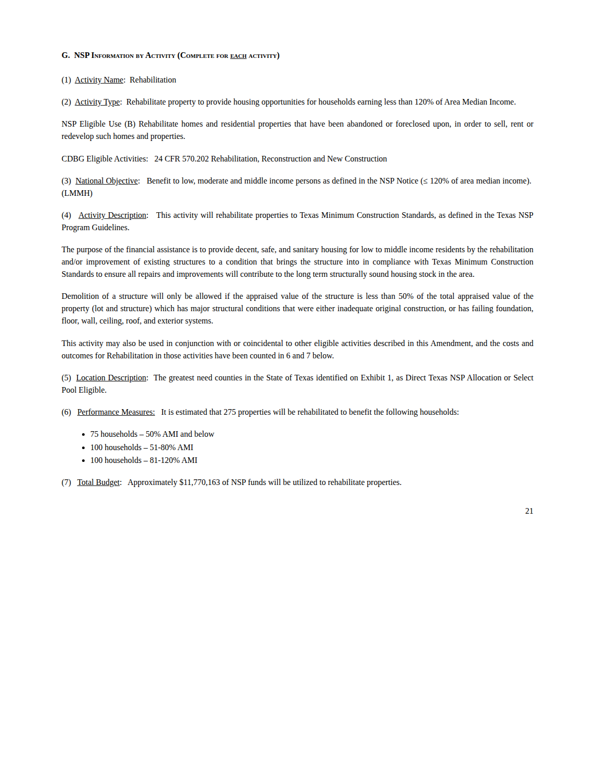G. NSP Information by Activity (Complete for each activity)
(1) Activity Name: Rehabilitation
(2) Activity Type: Rehabilitate property to provide housing opportunities for households earning less than 120% of Area Median Income.
NSP Eligible Use (B) Rehabilitate homes and residential properties that have been abandoned or foreclosed upon, in order to sell, rent or redevelop such homes and properties.
CDBG Eligible Activities: 24 CFR 570.202 Rehabilitation, Reconstruction and New Construction
(3) National Objective: Benefit to low, moderate and middle income persons as defined in the NSP Notice (≤ 120% of area median income). (LMMH)
(4) Activity Description: This activity will rehabilitate properties to Texas Minimum Construction Standards, as defined in the Texas NSP Program Guidelines.
The purpose of the financial assistance is to provide decent, safe, and sanitary housing for low to middle income residents by the rehabilitation and/or improvement of existing structures to a condition that brings the structure into in compliance with Texas Minimum Construction Standards to ensure all repairs and improvements will contribute to the long term structurally sound housing stock in the area.
Demolition of a structure will only be allowed if the appraised value of the structure is less than 50% of the total appraised value of the property (lot and structure) which has major structural conditions that were either inadequate original construction, or has failing foundation, floor, wall, ceiling, roof, and exterior systems.
This activity may also be used in conjunction with or coincidental to other eligible activities described in this Amendment, and the costs and outcomes for Rehabilitation in those activities have been counted in 6 and 7 below.
(5) Location Description: The greatest need counties in the State of Texas identified on Exhibit 1, as Direct Texas NSP Allocation or Select Pool Eligible.
(6) Performance Measures: It is estimated that 275 properties will be rehabilitated to benefit the following households:
75 households – 50% AMI and below
100 households – 51-80% AMI
100 households – 81-120% AMI
(7) Total Budget: Approximately $11,770,163 of NSP funds will be utilized to rehabilitate properties.
21